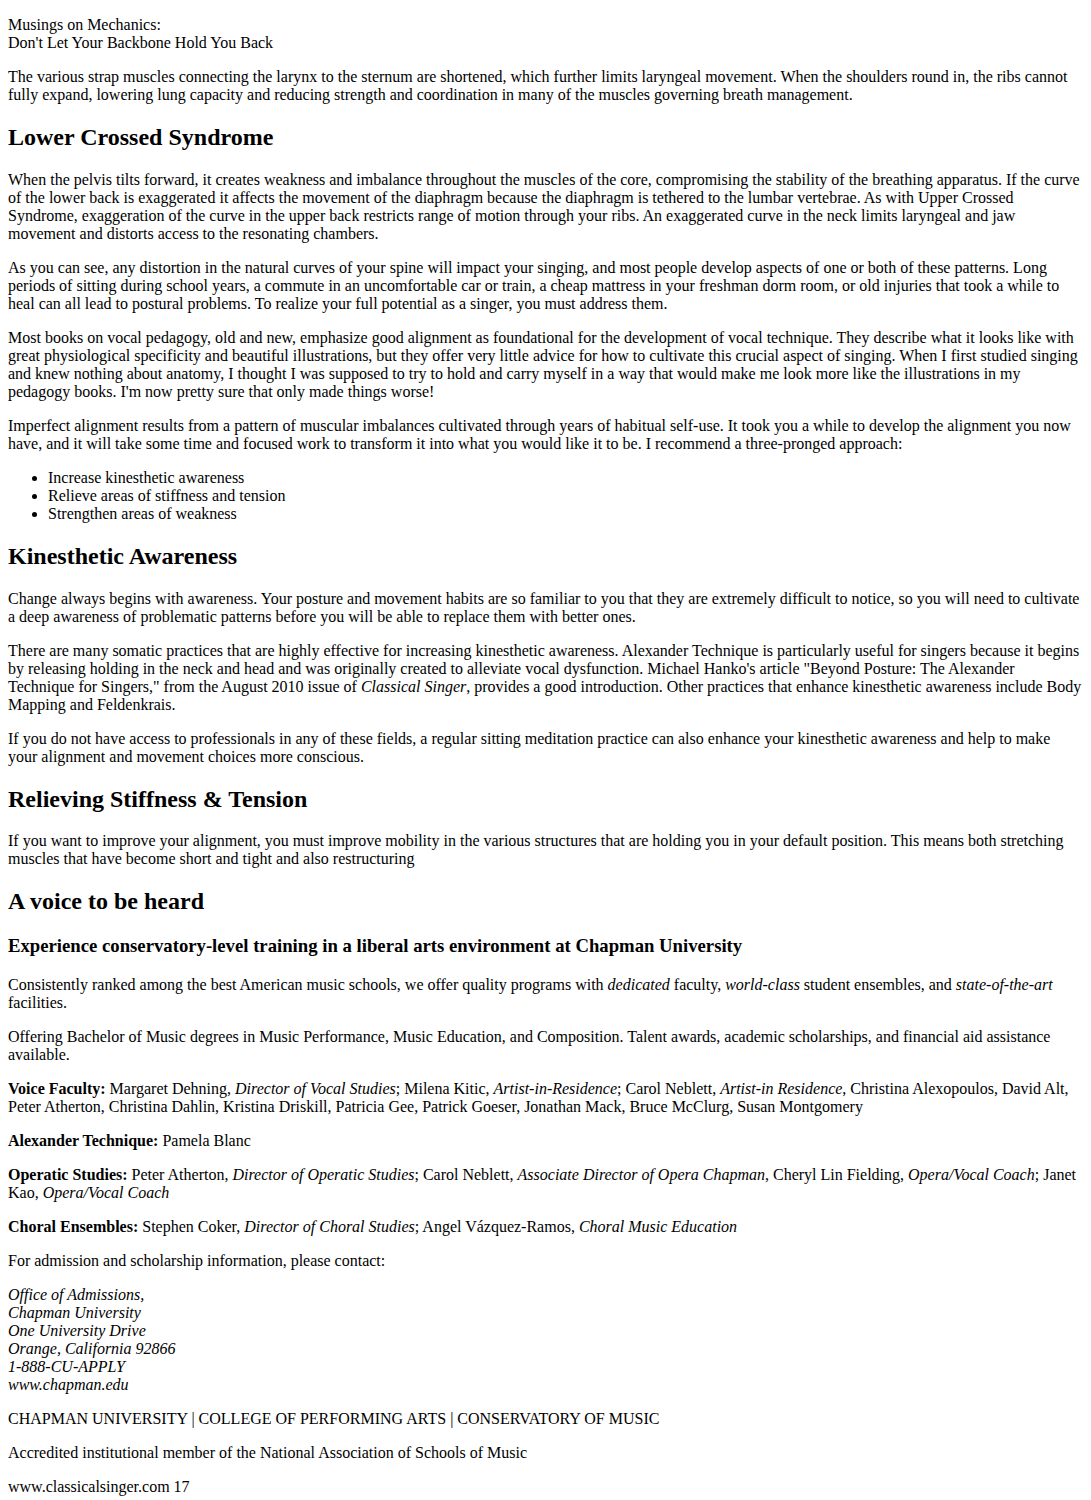Musings on Mechanics:
Don't Let Your Backbone Hold You Back
The various strap muscles connecting the larynx to the sternum are shortened, which further limits laryngeal movement. When the shoulders round in, the ribs cannot fully expand, lowering lung capacity and reducing strength and coordination in many of the muscles governing breath management.
Lower Crossed Syndrome
When the pelvis tilts forward, it creates weakness and imbalance throughout the muscles of the core, compromising the stability of the breathing apparatus. If the curve of the lower back is exaggerated it affects the movement of the diaphragm because the diaphragm is tethered to the lumbar vertebrae. As with Upper Crossed Syndrome, exaggeration of the curve in the upper back restricts range of motion through your ribs. An exaggerated curve in the neck limits laryngeal and jaw movement and distorts access to the resonating chambers.
As you can see, any distortion in the natural curves of your spine will impact your singing, and most people develop aspects of one or both of these patterns. Long periods of sitting during school years, a commute in an uncomfortable car or train, a cheap mattress in your freshman dorm room, or old injuries that took a while to heal can all lead to postural problems. To realize your full potential as a singer, you must address them.
Most books on vocal pedagogy, old and new, emphasize good alignment as foundational for the development of vocal technique. They describe what it looks like with great physiological specificity and beautiful illustrations, but they offer very little advice for how to cultivate this crucial aspect of singing. When I first studied singing and knew nothing about anatomy, I thought I was supposed to try to hold and carry myself in a way that would make me look more like the illustrations in my pedagogy books. I'm now pretty sure that only made things worse!
Imperfect alignment results from a pattern of muscular imbalances cultivated through years of habitual self-use. It took you a while to develop the alignment you now have, and it will take some time and focused work to transform it into what you would like it to be. I recommend a three-pronged approach:
Increase kinesthetic awareness
Relieve areas of stiffness and tension
Strengthen areas of weakness
Kinesthetic Awareness
Change always begins with awareness. Your posture and movement habits are so familiar to you that they are extremely difficult to notice, so you will need to cultivate a deep awareness of problematic patterns before you will be able to replace them with better ones.
There are many somatic practices that are highly effective for increasing kinesthetic awareness. Alexander Technique is particularly useful for singers because it begins by releasing holding in the neck and head and was originally created to alleviate vocal dysfunction. Michael Hanko's article "Beyond Posture: The Alexander Technique for Singers," from the August 2010 issue of Classical Singer, provides a good introduction. Other practices that enhance kinesthetic awareness include Body Mapping and Feldenkrais.
If you do not have access to professionals in any of these fields, a regular sitting meditation practice can also enhance your kinesthetic awareness and help to make your alignment and movement choices more conscious.
Relieving Stiffness & Tension
If you want to improve your alignment, you must improve mobility in the various structures that are holding you in your default position. This means both stretching muscles that have become short and tight and also restructuring
A voice to be heard
Experience conservatory-level training in a liberal arts environment at Chapman University
Consistently ranked among the best American music schools, we offer quality programs with dedicated faculty, world-class student ensembles, and state-of-the-art facilities.
Offering Bachelor of Music degrees in Music Performance, Music Education, and Composition. Talent awards, academic scholarships, and financial aid assistance available.
Voice Faculty: Margaret Dehning, Director of Vocal Studies; Milena Kitic, Artist-in-Residence; Carol Neblett, Artist-in Residence, Christina Alexopoulos, David Alt, Peter Atherton, Christina Dahlin, Kristina Driskill, Patricia Gee, Patrick Goeser, Jonathan Mack, Bruce McClurg, Susan Montgomery
Alexander Technique: Pamela Blanc
Operatic Studies: Peter Atherton, Director of Operatic Studies; Carol Neblett, Associate Director of Opera Chapman, Cheryl Lin Fielding, Opera/Vocal Coach; Janet Kao, Opera/Vocal Coach
Choral Ensembles: Stephen Coker, Director of Choral Studies; Angel Vázquez-Ramos, Choral Music Education
For admission and scholarship information, please contact:
Office of Admissions,
Chapman University
One University Drive
Orange, California 92866
1-888-CU-APPLY
www.chapman.edu
CHAPMAN UNIVERSITY | COLLEGE OF PERFORMING ARTS | CONSERVATORY OF MUSIC
Accredited institutional member of the National Association of Schools of Music
www.classicalsinger.com 17